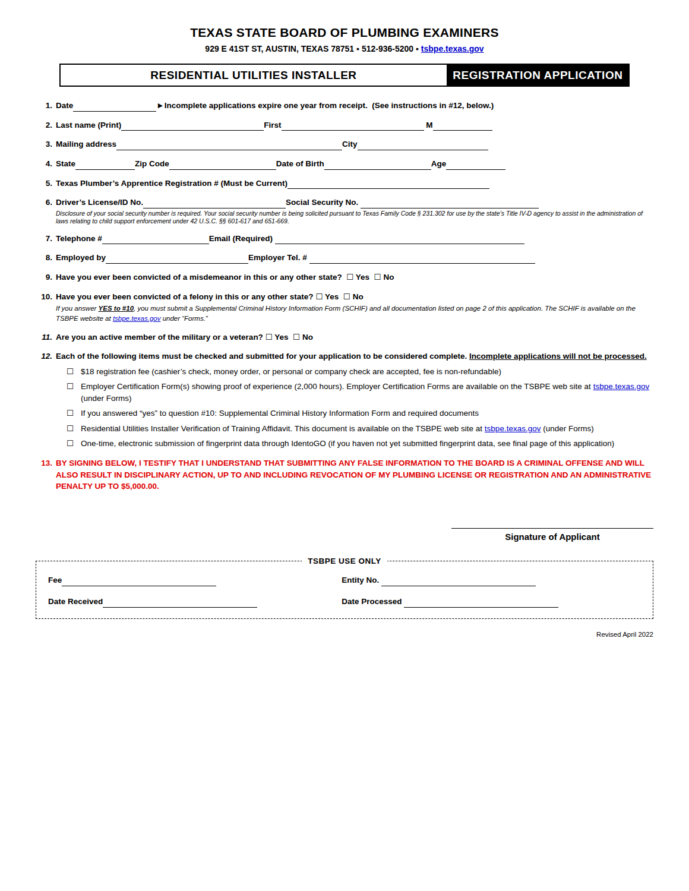TEXAS STATE BOARD OF PLUMBING EXAMINERS
929 E 41ST ST, AUSTIN, TEXAS 78751 ▪ 512-936-5200 ▪ tsbpe.texas.gov
RESIDENTIAL UTILITIES INSTALLER
REGISTRATION APPLICATION
Date ►Incomplete applications expire one year from receipt. (See instructions in #12, below.)
Last name (Print) First M
Mailing address City
State Zip Code Date of Birth Age
Texas Plumber’s Apprentice Registration # (Must be Current)
Driver’s License/ID No. Social Security No.
Disclosure of your social security number is required. Your social security number is being solicited pursuant to Texas Family Code § 231.302 for use by the state’s Title IV-D agency to assist in the administration of laws relating to child support enforcement under 42 U.S.C. §§ 601-617 and 651-669.
Telephone # Email (Required)
Employed by Employer Tel. #
Have you ever been convicted of a misdemeanor in this or any other state? ☐ Yes ☐ No
Have you ever been convicted of a felony in this or any other state? ☐ Yes ☐ No
If you answer YES to #10, you must submit a Supplemental Criminal History Information Form (SCHIF) and all documentation listed on page 2 of this application. The SCHIF is available on the TSBPE website at tsbpe.texas.gov under “Forms.”
Are you an active member of the military or a veteran? ☐ Yes ☐ No
Each of the following items must be checked and submitted for your application to be considered complete. Incomplete applications will not be processed.
$18 registration fee (cashier’s check, money order, or personal or company check are accepted, fee is non-refundable)
Employer Certification Form(s) showing proof of experience (2,000 hours). Employer Certification Forms are available on the TSBPE web site at tsbpe.texas.gov (under Forms)
If you answered “yes” to question #10: Supplemental Criminal History Information Form and required documents
Residential Utilities Installer Verification of Training Affidavit. This document is available on the TSBPE web site at tsbpe.texas.gov (under Forms)
One-time, electronic submission of fingerprint data through IdentoGO (if you haven not yet submitted fingerprint data, see final page of this application)
BY SIGNING BELOW, I TESTIFY THAT I UNDERSTAND THAT SUBMITTING ANY FALSE INFORMATION TO THE BOARD IS A CRIMINAL OFFENSE AND WILL ALSO RESULT IN DISCIPLINARY ACTION, UP TO AND INCLUDING REVOCATION OF MY PLUMBING LICENSE OR REGISTRATION AND AN ADMINISTRATIVE PENALTY UP TO $5,000.00.
Signature of Applicant
TSBPE USE ONLY
| Fee | Entity No. |
| Date Received | Date Processed |
Revised April 2022